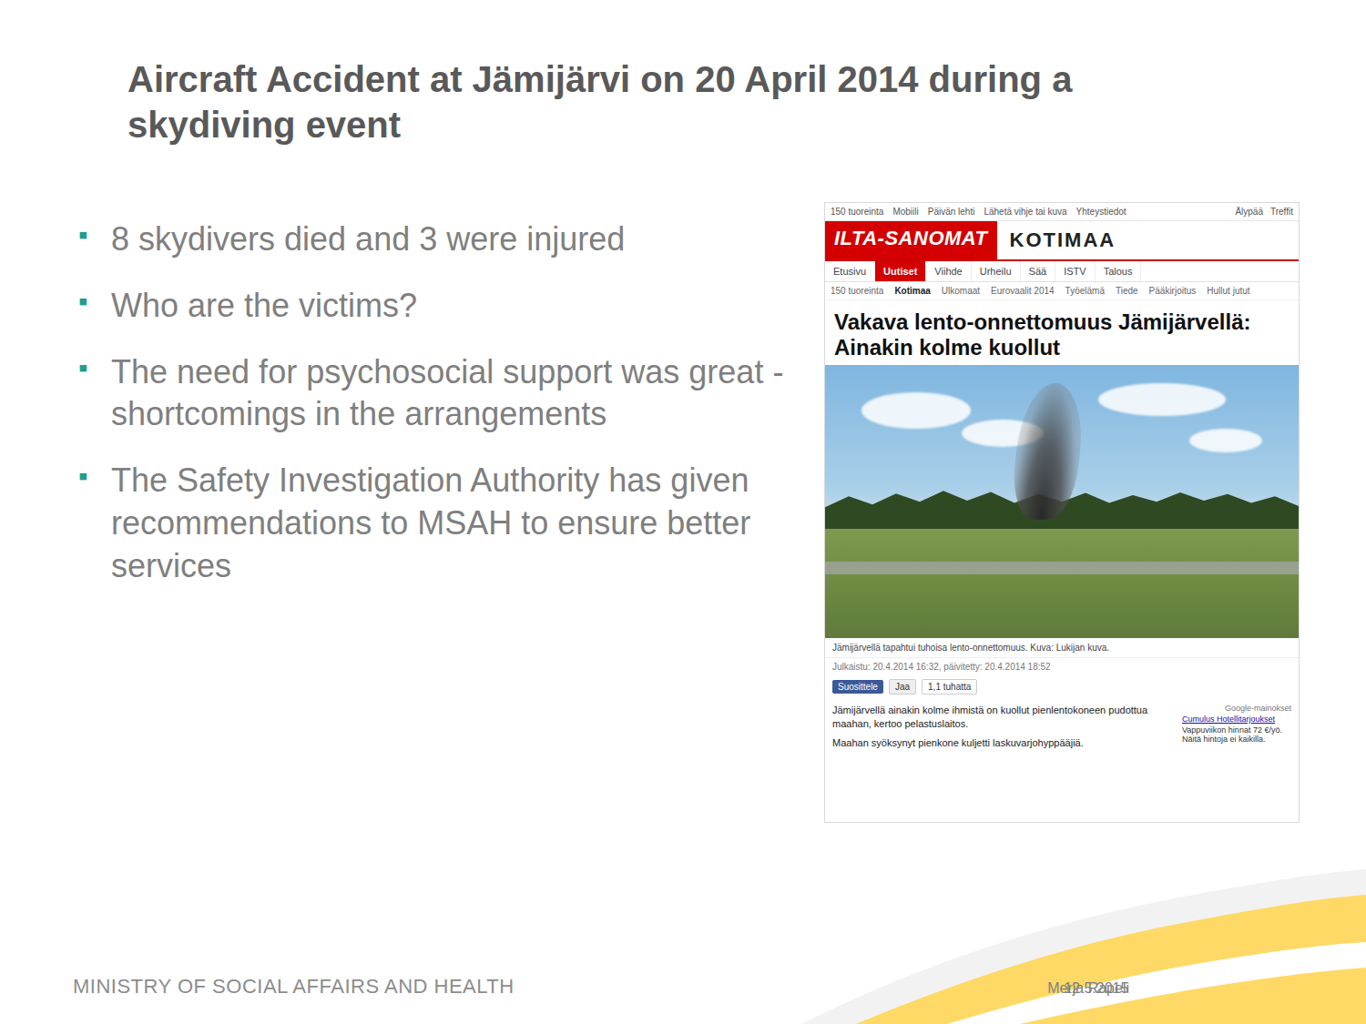Aircraft Accident at Jämijärvi on 20 April 2014 during a skydiving event
8 skydivers died and 3 were injured
Who are the victims?
The need for psychosocial support was great - shortcomings in the arrangements
The Safety Investigation Authority has given recommendations to MSAH to ensure better services
150 tuoreinta Mobiili Päivän lehti Lähetä vihje tai kuva Yhteystiedot Älypää Treffit
ILTA-SANOMAT
KOTIMAA
Etusivu Uutiset Viihde Urheilu Sää ISTV Talous
150 tuoreinta Kotimaa Ulkomaat Eurovaalit 2014 Työelämä Tiede Pääkirjoitus Hullut jutut
Vakava lento-onnettomuus Jämijärvellä: Ainakin kolme kuollut
Jämijärvellä tapahtui tuhoisa lento-onnettomuus. Kuva: Lukijan kuva.
Julkaistu: 20.4.2014 16:32, päivitetty: 20.4.2014 18:52
Suosittele Jaa 1,1 tuhatta
Jämijärvellä ainakin kolme ihmistä on kuollut pienlentokoneen pudottua maahan, kertoo pelastuslaitos.
Maahan syöksynyt pienkone kuljetti laskuvarjohyppääjiä.
Google-mainokset
Cumulus Hotellitarjoukset
Vappuviikon hinnat 72 €/yö. Näitä hintoja ei kaikilla.
MINISTRY OF SOCIAL AFFAIRS AND HEALTH
7 Merja Rapeli 12.5.2015